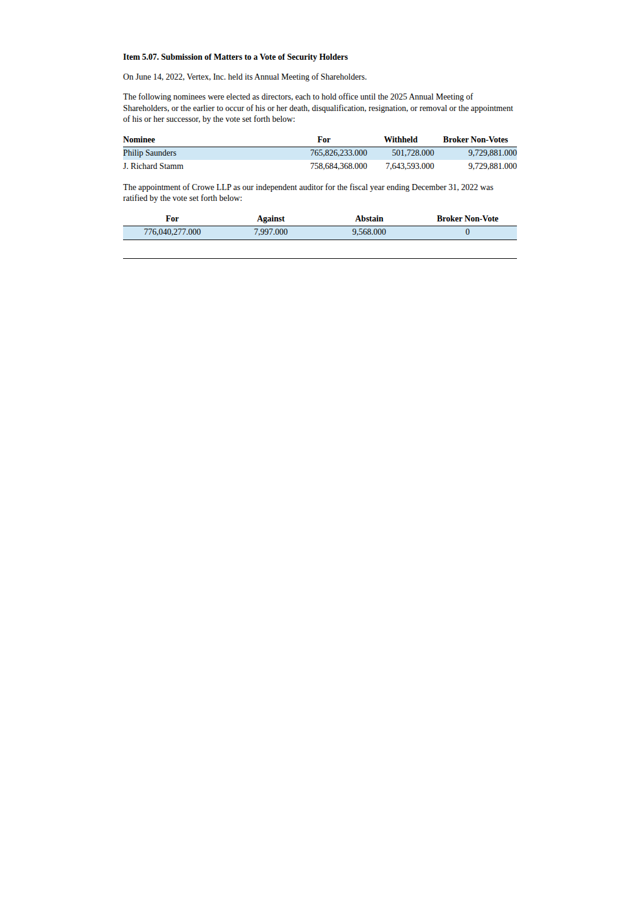Item 5.07. Submission of Matters to a Vote of Security Holders
On June 14, 2022, Vertex, Inc. held its Annual Meeting of Shareholders.
The following nominees were elected as directors, each to hold office until the 2025 Annual Meeting of Shareholders, or the earlier to occur of his or her death, disqualification, resignation, or removal or the appointment of his or her successor, by the vote set forth below:
| Nominee | For | Withheld | Broker Non-Votes |
| --- | --- | --- | --- |
| Philip Saunders | 765,826,233.000 | 501,728.000 | 9,729,881.000 |
| J. Richard Stamm | 758,684,368.000 | 7,643,593.000 | 9,729,881.000 |
The appointment of Crowe LLP as our independent auditor for the fiscal year ending December 31, 2022 was ratified by the vote set forth below:
| For | Against | Abstain | Broker Non-Vote |
| --- | --- | --- | --- |
| 776,040,277.000 | 7,997.000 | 9,568.000 | 0 |